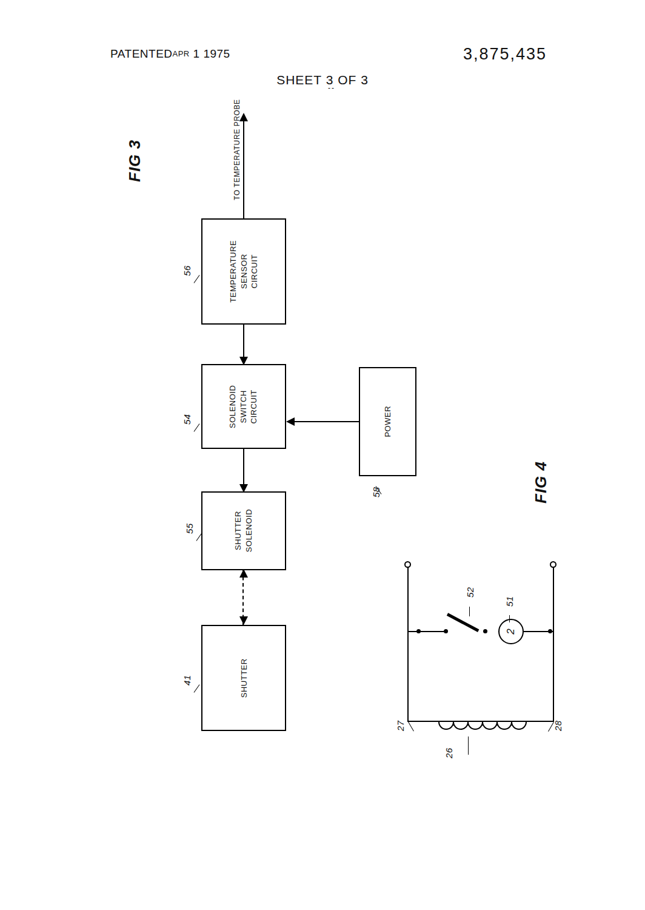PATENTEDAPR 1 1975
3,875,435
SHEET 3 OF 3--
FIG 3
TEMPERATURE
SENSOR
CIRCUIT
SOLENOID
SWITCH
CIRCUIT
SHUTTER
SOLENOID
SHUTTER
POWER
TO TEMPERATURE PROBE
56
54
55
41
58
FIG 4
2
27
28
26
52
51